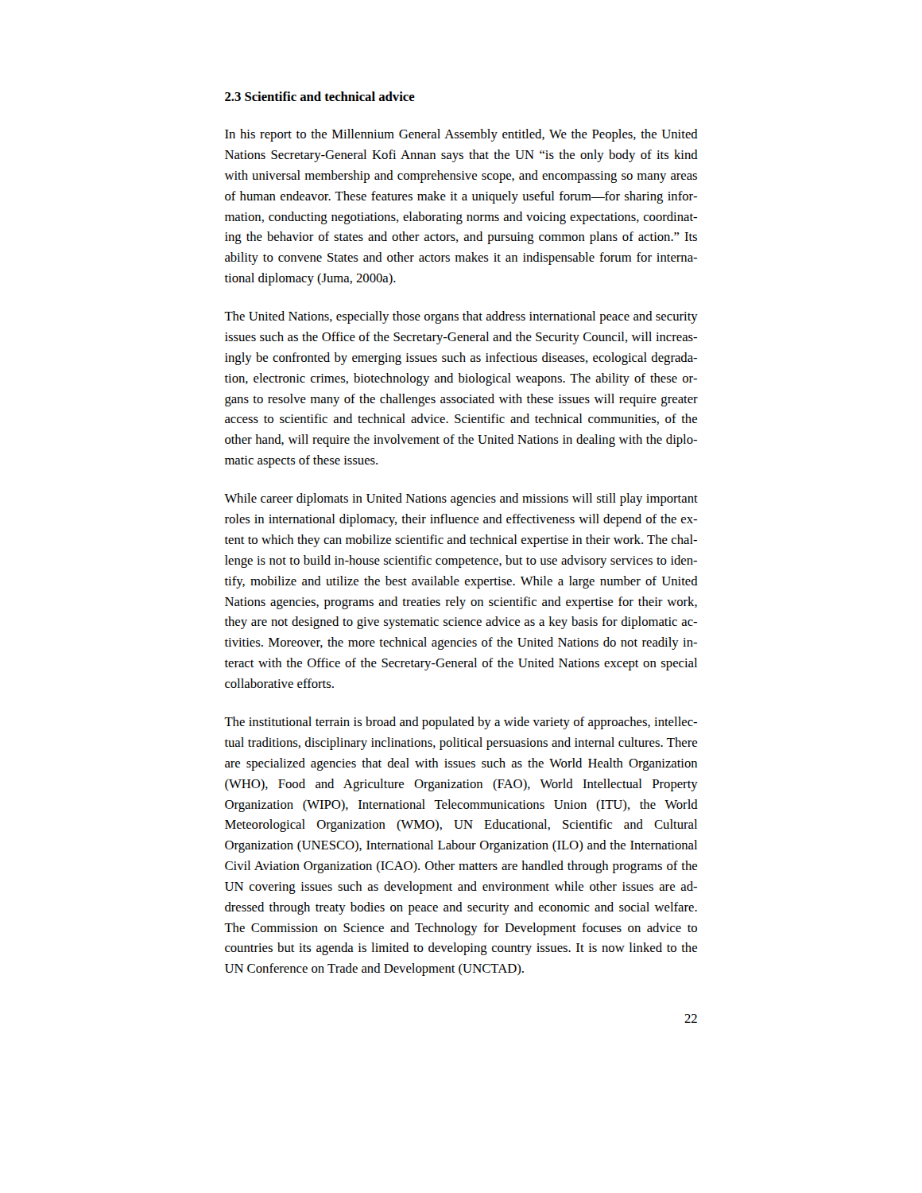2.3 Scientific and technical advice
In his report to the Millennium General Assembly entitled, We the Peoples, the United Nations Secretary-General Kofi Annan says that the UN “is the only body of its kind with universal membership and comprehensive scope, and encompassing so many areas of human endeavor. These features make it a uniquely useful forum—for sharing information, conducting negotiations, elaborating norms and voicing expectations, coordinating the behavior of states and other actors, and pursuing common plans of action.” Its ability to convene States and other actors makes it an indispensable forum for international diplomacy (Juma, 2000a).
The United Nations, especially those organs that address international peace and security issues such as the Office of the Secretary-General and the Security Council, will increasingly be confronted by emerging issues such as infectious diseases, ecological degradation, electronic crimes, biotechnology and biological weapons. The ability of these organs to resolve many of the challenges associated with these issues will require greater access to scientific and technical advice. Scientific and technical communities, of the other hand, will require the involvement of the United Nations in dealing with the diplomatic aspects of these issues.
While career diplomats in United Nations agencies and missions will still play important roles in international diplomacy, their influence and effectiveness will depend of the extent to which they can mobilize scientific and technical expertise in their work. The challenge is not to build in-house scientific competence, but to use advisory services to identify, mobilize and utilize the best available expertise. While a large number of United Nations agencies, programs and treaties rely on scientific and expertise for their work, they are not designed to give systematic science advice as a key basis for diplomatic activities. Moreover, the more technical agencies of the United Nations do not readily interact with the Office of the Secretary-General of the United Nations except on special collaborative efforts.
The institutional terrain is broad and populated by a wide variety of approaches, intellectual traditions, disciplinary inclinations, political persuasions and internal cultures. There are specialized agencies that deal with issues such as the World Health Organization (WHO), Food and Agriculture Organization (FAO), World Intellectual Property Organization (WIPO), International Telecommunications Union (ITU), the World Meteorological Organization (WMO), UN Educational, Scientific and Cultural Organization (UNESCO), International Labour Organization (ILO) and the International Civil Aviation Organization (ICAO). Other matters are handled through programs of the UN covering issues such as development and environment while other issues are addressed through treaty bodies on peace and security and economic and social welfare. The Commission on Science and Technology for Development focuses on advice to countries but its agenda is limited to developing country issues. It is now linked to the UN Conference on Trade and Development (UNCTAD).
22